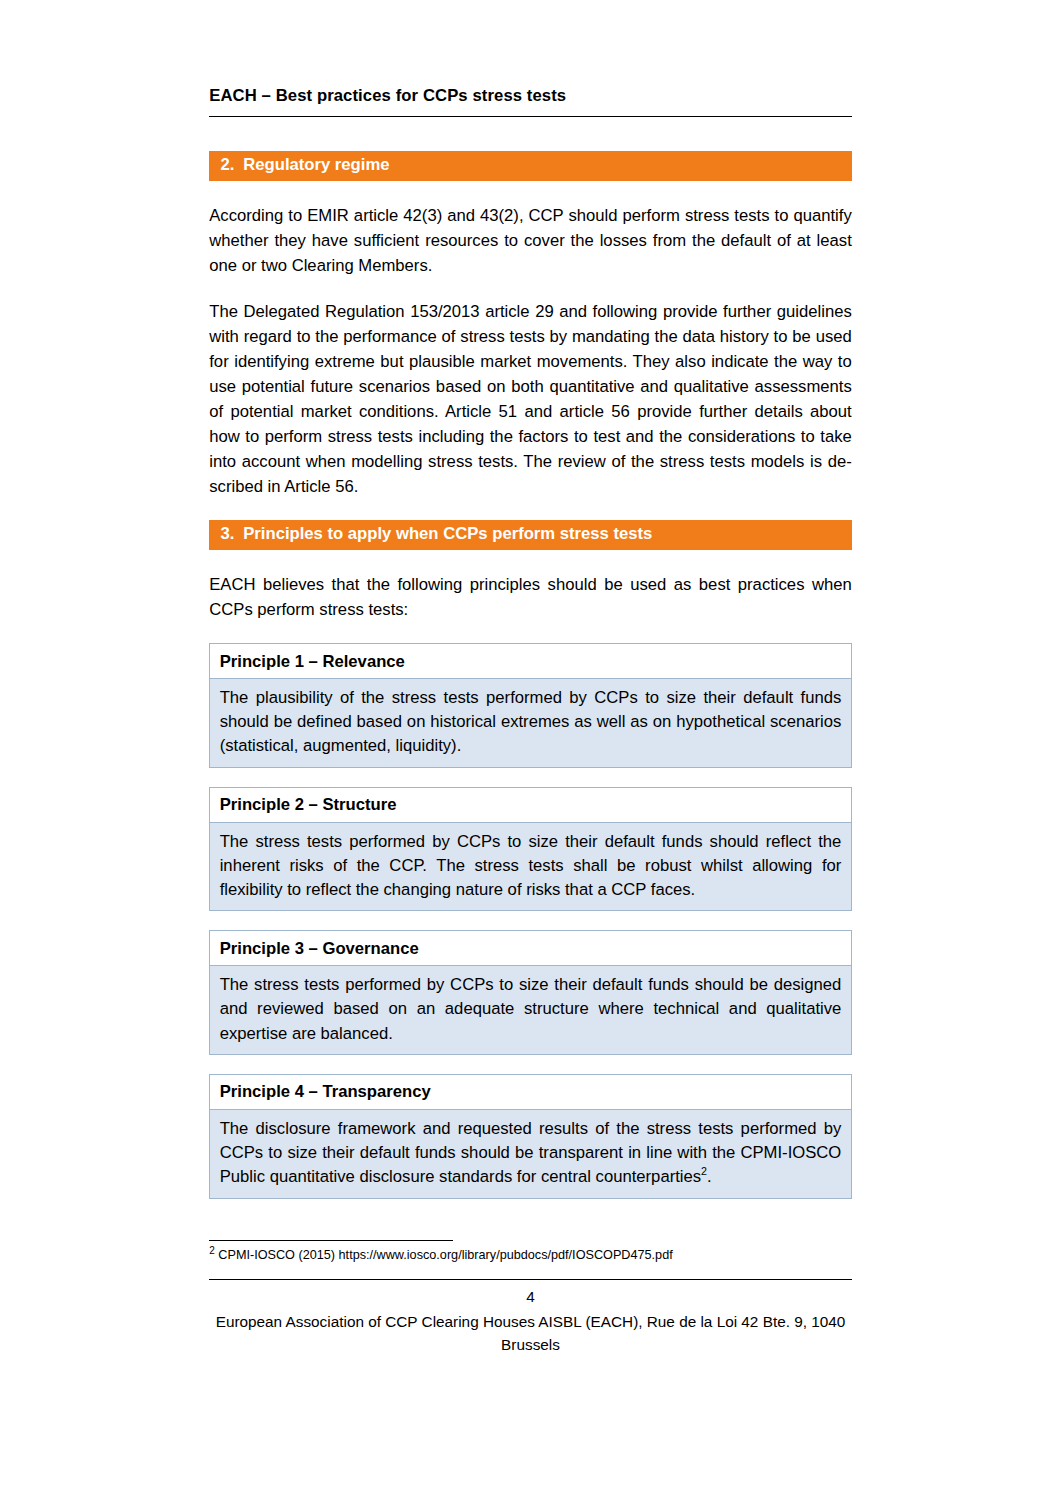EACH – Best practices for CCPs stress tests
2. Regulatory regime
According to EMIR article 42(3) and 43(2), CCP should perform stress tests to quantify whether they have sufficient resources to cover the losses from the default of at least one or two Clearing Members.
The Delegated Regulation 153/2013 article 29 and following provide further guidelines with regard to the performance of stress tests by mandating the data history to be used for identifying extreme but plausible market movements. They also indicate the way to use potential future scenarios based on both quantitative and qualitative assessments of potential market conditions. Article 51 and article 56 provide further details about how to perform stress tests including the factors to test and the considerations to take into account when modelling stress tests. The review of the stress tests models is described in Article 56.
3. Principles to apply when CCPs perform stress tests
EACH believes that the following principles should be used as best practices when CCPs perform stress tests:
Principle 1 – Relevance
The plausibility of the stress tests performed by CCPs to size their default funds should be defined based on historical extremes as well as on hypothetical scenarios (statistical, augmented, liquidity).
Principle 2 – Structure
The stress tests performed by CCPs to size their default funds should reflect the inherent risks of the CCP. The stress tests shall be robust whilst allowing for flexibility to reflect the changing nature of risks that a CCP faces.
Principle 3 – Governance
The stress tests performed by CCPs to size their default funds should be designed and reviewed based on an adequate structure where technical and qualitative expertise are balanced.
Principle 4 – Transparency
The disclosure framework and requested results of the stress tests performed by CCPs to size their default funds should be transparent in line with the CPMI-IOSCO Public quantitative disclosure standards for central counterparties2.
2 CPMI-IOSCO (2015) https://www.iosco.org/library/pubdocs/pdf/IOSCOPD475.pdf
4
European Association of CCP Clearing Houses AISBL (EACH), Rue de la Loi 42 Bte. 9, 1040 Brussels